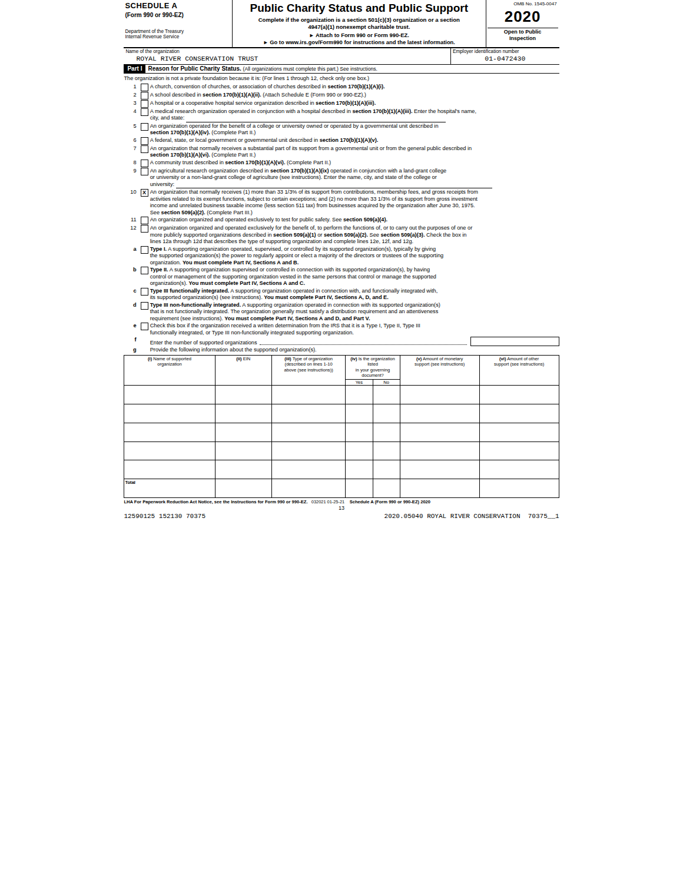SCHEDULE A
(Form 990 or 990-EZ)
Department of the Treasury
Internal Revenue Service
Public Charity Status and Public Support
Complete if the organization is a section 501(c)(3) organization or a section
4947(a)(1) nonexempt charitable trust.
► Attach to Form 990 or Form 990-EZ.
► Go to www.irs.gov/Form990 for instructions and the latest information.
OMB No. 1545-0047
2020
Open to Public
Inspection
Name of the organization
ROYAL RIVER CONSERVATION TRUST
Employer identification number
01-0472430
Part I
Reason for Public Charity Status. (All organizations must complete this part.) See instructions.
The organization is not a private foundation because it is: (For lines 1 through 12, check only one box.)
1
A church, convention of churches, or association of churches described in section 170(b)(1)(A)(i).
2
A school described in section 170(b)(1)(A)(ii). (Attach Schedule E (Form 990 or 990-EZ).)
3
A hospital or a cooperative hospital service organization described in section 170(b)(1)(A)(iii).
4
A medical research organization operated in conjunction with a hospital described in section 170(b)(1)(A)(iii). Enter the hospital's name,
city, and state:
5
An organization operated for the benefit of a college or university owned or operated by a governmental unit described in
section 170(b)(1)(A)(iv). (Complete Part II.)
6
A federal, state, or local government or governmental unit described in section 170(b)(1)(A)(v).
7
An organization that normally receives a substantial part of its support from a governmental unit or from the general public described in
section 170(b)(1)(A)(vi). (Complete Part II.)
8
A community trust described in section 170(b)(1)(A)(vi). (Complete Part II.)
9
An agricultural research organization described in section 170(b)(1)(A)(ix) operated in conjunction with a land-grant college
or university or a non-land-grant college of agriculture (see instructions). Enter the name, city, and state of the college or
university:
10
X
An organization that normally receives (1) more than 33 1/3% of its support from contributions, membership fees, and gross receipts from
activities related to its exempt functions, subject to certain exceptions; and (2) no more than 33 1/3% of its support from gross investment
income and unrelated business taxable income (less section 511 tax) from businesses acquired by the organization after June 30, 1975.
See section 509(a)(2). (Complete Part III.)
11
An organization organized and operated exclusively to test for public safety. See section 509(a)(4).
12
An organization organized and operated exclusively for the benefit of, to perform the functions of, or to carry out the purposes of one or
more publicly supported organizations described in section 509(a)(1) or section 509(a)(2). See section 509(a)(3). Check the box in
lines 12a through 12d that describes the type of supporting organization and complete lines 12e, 12f, and 12g.
a
Type I. A supporting organization operated, supervised, or controlled by its supported organization(s), typically by giving
the supported organization(s) the power to regularly appoint or elect a majority of the directors or trustees of the supporting
organization. You must complete Part IV, Sections A and B.
b
Type II. A supporting organization supervised or controlled in connection with its supported organization(s), by having
control or management of the supporting organization vested in the same persons that control or manage the supported
organization(s). You must complete Part IV, Sections A and C.
c
Type III functionally integrated. A supporting organization operated in connection with, and functionally integrated with,
its supported organization(s) (see instructions). You must complete Part IV, Sections A, D, and E.
d
Type III non-functionally integrated. A supporting organization operated in connection with its supported organization(s)
that is not functionally integrated. The organization generally must satisfy a distribution requirement and an attentiveness
requirement (see instructions). You must complete Part IV, Sections A and D, and Part V.
e
Check this box if the organization received a written determination from the IRS that it is a Type I, Type II, Type III
functionally integrated, or Type III non-functionally integrated supporting organization.
f
Enter the number of supported organizations
g
Provide the following information about the supported organization(s).
| (i) Name of supported organization | (ii) EIN | (iii) Type of organization (described on lines 1-10 above (see instructions)) | (iv) Is the organization listed in your governing document? Yes No | (v) Amount of monetary support (see instructions) | (vi) Amount of other support (see instructions) |
| --- | --- | --- | --- | --- | --- |
| Total | | | | | |
LHA For Paperwork Reduction Act Notice, see the Instructions for Form 990 or 990-EZ. 032021 01-25-21 Schedule A (Form 990 or 990-EZ) 2020
13
12590125 152130 70375
2020.05040 ROYAL RIVER CONSERVATION 70375__1